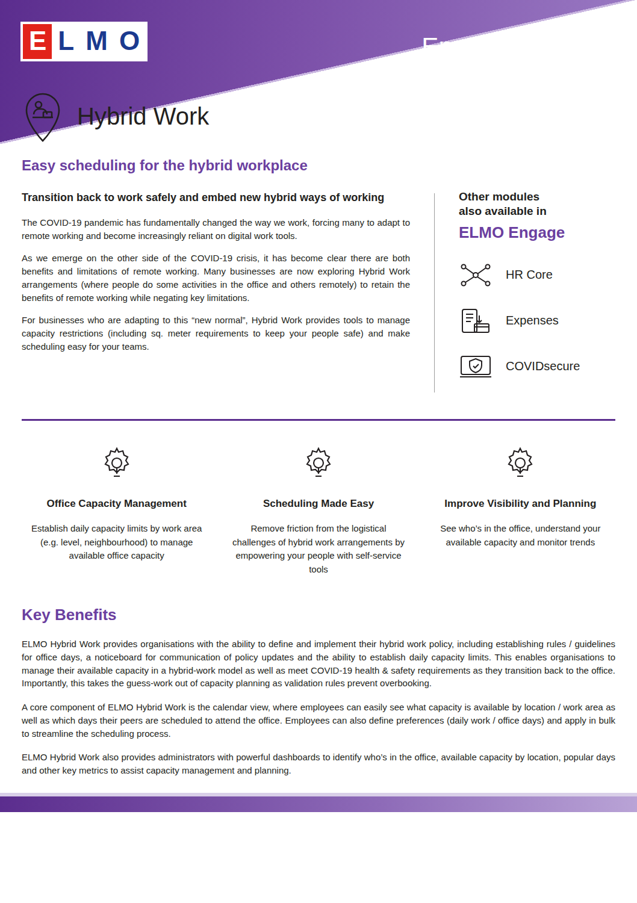ELMO
Engage
Hybrid Work
Easy scheduling for the hybrid workplace
Transition back to work safely and embed new hybrid ways of working
The COVID-19 pandemic has fundamentally changed the way we work, forcing many to adapt to remote working and become increasingly reliant on digital work tools.
As we emerge on the other side of the COVID-19 crisis, it has become clear there are both benefits and limitations of remote working. Many businesses are now exploring Hybrid Work arrangements (where people do some activities in the office and others remotely) to retain the benefits of remote working while negating key limitations.
For businesses who are adapting to this “new normal”, Hybrid Work provides tools to manage capacity restrictions (including sq. meter requirements to keep your people safe) and make scheduling easy for your teams.
Other modules
also available in
ELMO Engage
HR Core
Expenses
COVIDsecure
Office Capacity Management
Establish daily capacity limits by work area (e.g. level, neighbourhood) to manage available office capacity
Scheduling Made Easy
Remove friction from the logistical challenges of hybrid work arrangements by empowering your people with self-service tools
Improve Visibility and Planning
See who’s in the office, understand your available capacity and monitor trends
Key Benefits
ELMO Hybrid Work provides organisations with the ability to define and implement their hybrid work policy, including establishing rules / guidelines for office days, a noticeboard for communication of policy updates and the ability to establish daily capacity limits. This enables organisations to manage their available capacity in a hybrid-work model as well as meet COVID-19 health & safety requirements as they transition back to the office. Importantly, this takes the guess-work out of capacity planning as validation rules prevent overbooking.
A core component of ELMO Hybrid Work is the calendar view, where employees can easily see what capacity is available by location / work area as well as which days their peers are scheduled to attend the office. Employees can also define preferences (daily work / office days) and apply in bulk to streamline the scheduling process.
ELMO Hybrid Work also provides administrators with powerful dashboards to identify who’s in the office, available capacity by location, popular days and other key metrics to assist capacity management and planning.